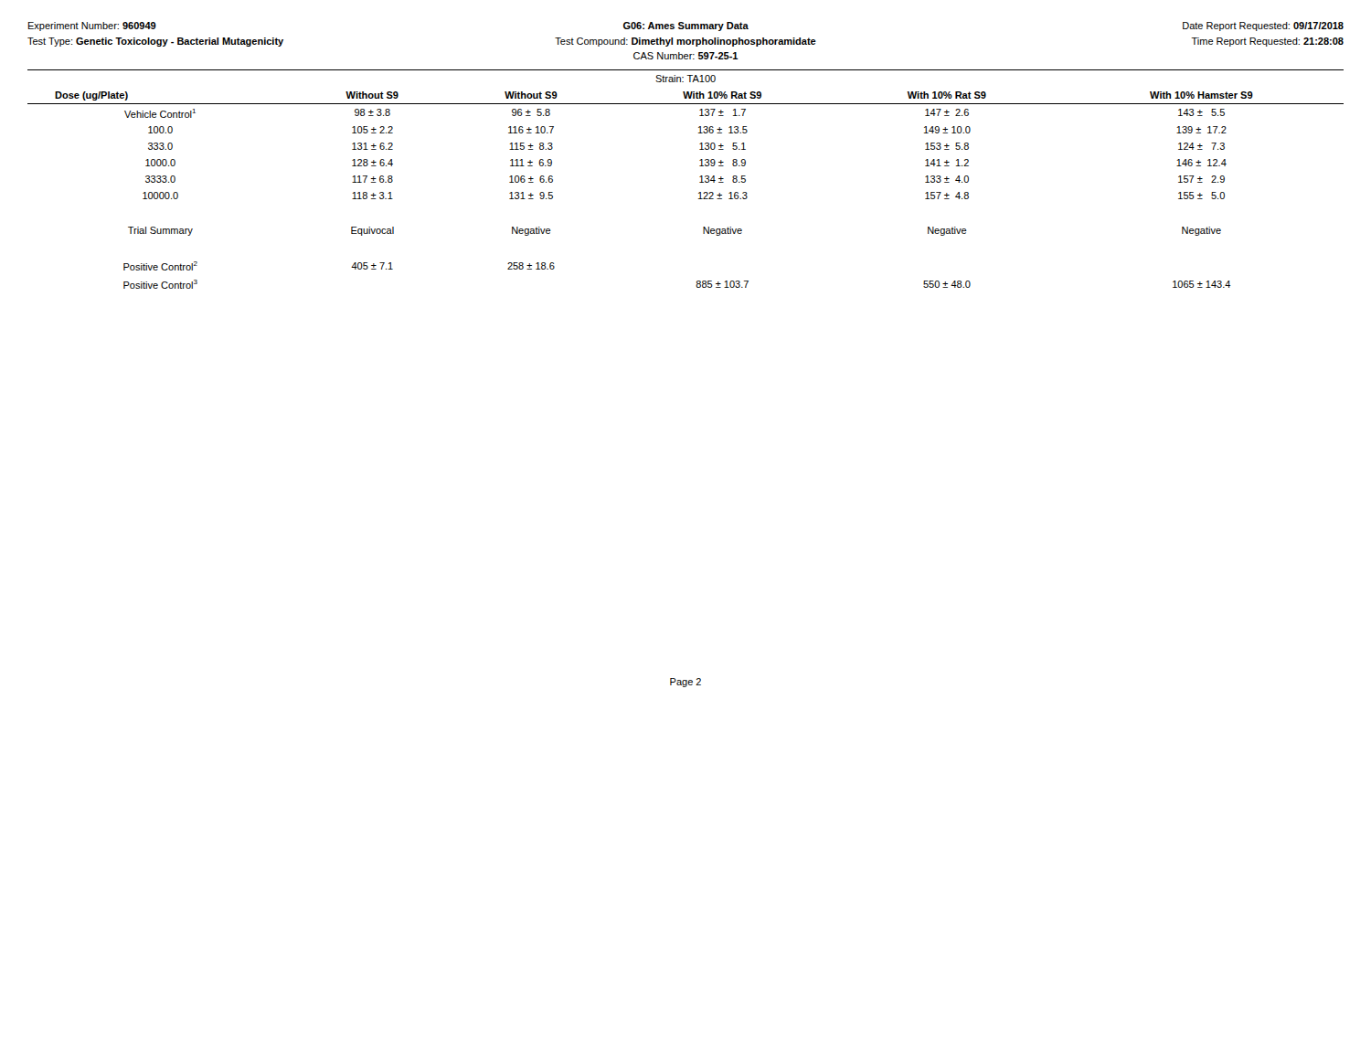Experiment Number: 960949
Test Type: Genetic Toxicology - Bacterial Mutagenicity
G06: Ames Summary Data
Test Compound: Dimethyl morpholinophosphoramidate
CAS Number: 597-25-1
Date Report Requested: 09/17/2018
Time Report Requested: 21:28:08
| Strain: TA100 |
| Dose (ug/Plate) | Without S9 | Without S9 | With 10% Rat S9 | With 10% Rat S9 | With 10% Hamster S9 |
| Vehicle Control 1 | 98 ± 3.8 | 96 ± 5.8 | 137 ± 1.7 | 147 ± 2.6 | 143 ± 5.5 |
| 100.0 | 105 ± 2.2 | 116 ± 10.7 | 136 ± 13.5 | 149 ± 10.0 | 139 ± 17.2 |
| 333.0 | 131 ± 6.2 | 115 ± 8.3 | 130 ± 5.1 | 153 ± 5.8 | 124 ± 7.3 |
| 1000.0 | 128 ± 6.4 | 111 ± 6.9 | 139 ± 8.9 | 141 ± 1.2 | 146 ± 12.4 |
| 3333.0 | 117 ± 6.8 | 106 ± 6.6 | 134 ± 8.5 | 133 ± 4.0 | 157 ± 2.9 |
| 10000.0 | 118 ± 3.1 | 131 ± 9.5 | 122 ± 16.3 | 157 ± 4.8 | 155 ± 5.0 |
| Trial Summary | Equivocal | Negative | Negative | Negative | Negative |
| Positive Control 2 | 405 ± 7.1 | 258 ± 18.6 | | | |
| Positive Control 3 | | | 885 ± 103.7 | 550 ± 48.0 | 1065 ± 143.4 |
Page 2